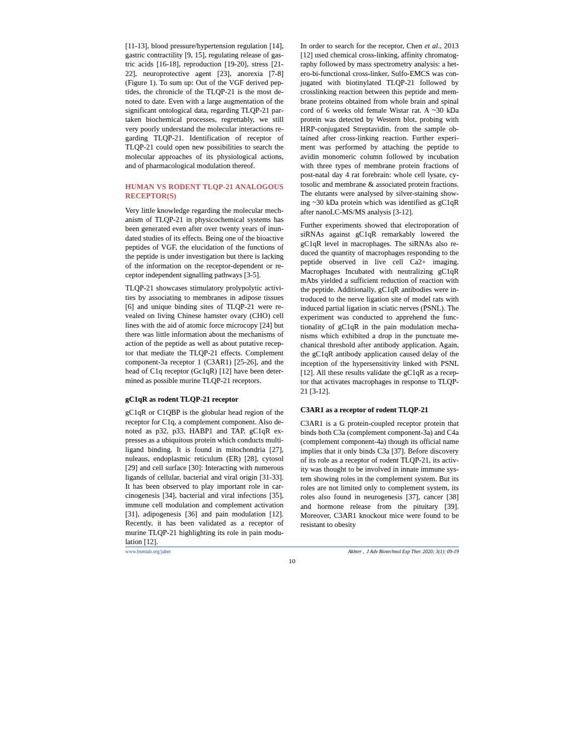[11-13], blood pressure/hypertension regulation [14], gastric contractility [9, 15], regulating release of gastric acids [16-18], reproduction [19-20], stress [21-22], neuroprotective agent [23], anorexia [7-8] (Figure 1). To sum up: Out of the VGF derived peptides, the chronicle of the TLQP-21 is the most denoted to date. Even with a large augmentation of the significant ontological data, regarding TLQP-21 partaken biochemical processes, regrettably, we still very poorly understand the molecular interactions regarding TLQP-21. Identification of receptor of TLQP-21 could open new possibilities to search the molecular approaches of its physiological actions, and of pharmacological modulation thereof.
Human vs rodent TLQP-21 analogous receptor(s)
Very little knowledge regarding the molecular mechanism of TLQP-21 in physicochemical systems has been generated even after over twenty years of inundated studies of its effects. Being one of the bioactive peptides of VGF, the elucidation of the functions of the peptide is under investigation but there is lacking of the information on the receptor-dependent or receptor independent signalling pathways [3-5].
TLQP-21 showcases stimulatory prolypolytic activities by associating to membranes in adipose tissues [6] and unique binding sites of TLQP-21 were revealed on living Chinese hamster ovary (CHO) cell lines with the aid of atomic force microcopy [24] but there was little information about the mechanisms of action of the peptide as well as about putative receptor that mediate the TLQP-21 effects. Complement component-3a receptor 1 (C3AR1) [25-26], and the head of C1q receptor (Gc1qR) [12] have been determined as possible murine TLQP-21 receptors.
gC1qR as rodent TLQP-21 receptor
gC1qR or C1QBP is the globular head region of the receptor for C1q, a complement component. Also denoted as p32, p33, HABP1 and TAP, gC1qR expresses as a ubiquitous protein which conducts multiligand binding. It is found in mitochondria [27], nuleaus, endoplasmic reticulum (ER) [28], cytosol [29] and cell surface [30]: Interacting with numerous ligands of cellular, bacterial and viral origin [31-33]. It has been observed to play important role in carcinogenesis [34], bacterial and viral infections [35], immune cell modulation and complement activation [31], adipogenesis [36] and pain modulation [12]. Recently, it has been validated as a receptor of murine TLQP-21 highlighting its role in pain modulation [12].
In order to search for the receptor, Chen et al., 2013 [12] used chemical cross-linking, affinity chromatography followed by mass spectrometry analysis: a hetero-bi-functional cross-linker, Sulfo-EMCS was conjugated with biotinylated TLQP-21 followed by crosslinking reaction between this peptide and membrane proteins obtained from whole brain and spinal cord of 6 weeks old female Wistar rat. A ~30 kDa protein was detected by Western blot, probing with HRP-conjugated Streptavidin, from the sample obtained after cross-linking reaction. Further experiment was performed by attaching the peptide to avidin monomeric column followed by incubation with three types of membrane protein fractions of post-natal day 4 rat forebrain: whole cell lysate, cytosolic and membrane & associated protein fractions. The elutants were analysed by silver-staining showing ~30 kDa protein which was identified as gC1qR after nanoLC-MS/MS analysis [3-12].
Further experiments showed that electroporation of siRNAs against gC1qR remarkably lowered the gC1qR level in macrophages. The siRNAs also reduced the quantity of macrophages responding to the peptide observed in live cell Ca2+ imaging. Macrophages Incubated with neutralizing gC1qR mAbs yielded a sufficient reduction of reaction with the peptide. Additionally, gC1qR antibodies were introduced to the nerve ligation site of model rats with induced partial ligation in sciatic nerves (PSNL). The experiment was conducted to apprehend the functionality of gC1qR in the pain modulation mechanisms which exhibited a drop in the punctuate mechanical threshold after antibody application. Again, the gC1qR antibody application caused delay of the inception of the hypersensitivity linked with PSNL [12]. All these results validate the gC1qR as a receptor that activates macrophages in response to TLQP-21 [3-12].
C3AR1 as a receptor of rodent TLQP-21
C3AR1 is a G protein-coupled receptor protein that binds both C3a (complement component-3a) and C4a (complement component-4a) though its official name implies that it only binds C3a [37]. Before discovery of its role as a receptor of rodent TLQP-21, its activity was thought to be involved in innate immune system showing roles in the complement system. But its roles are not limited only to complement system, its roles also found in neurogenesis [37], cancer [38] and hormone release from the pituitary [39]. Moreover, C3AR1 knockout mice were found to be resistant to obesity
www.bsmiab.org/jabet Akhter , J Adv Biotechnol Exp Ther. 2020; 3(1): 09-19
10